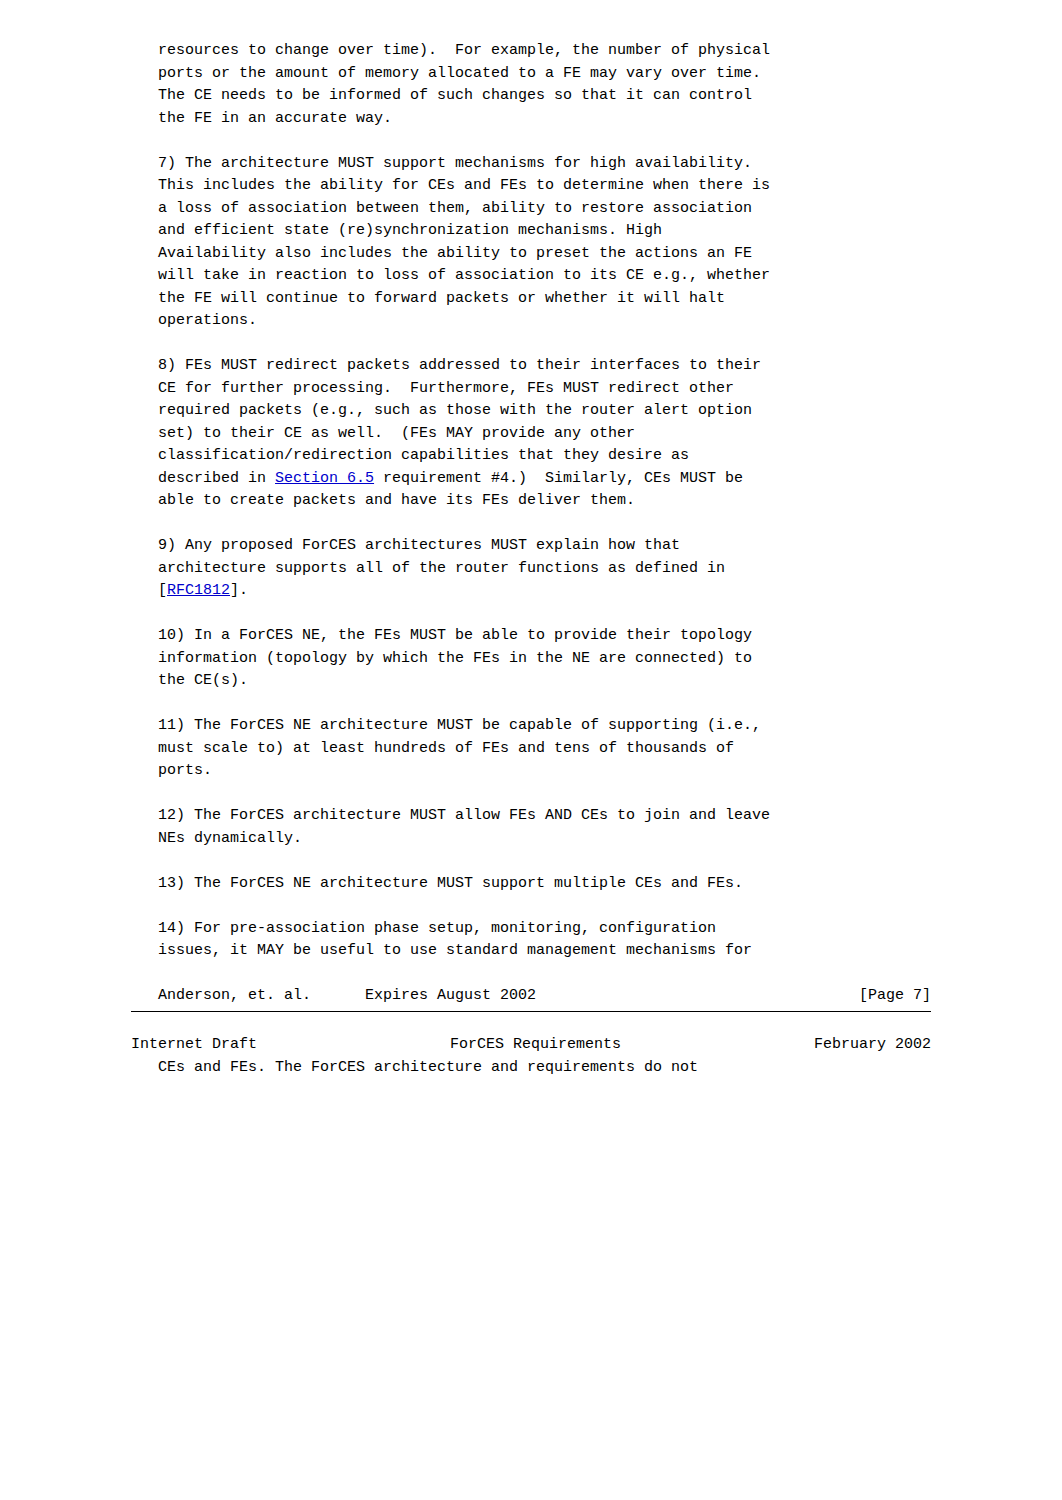resources to change over time).  For example, the number of physical
ports or the amount of memory allocated to a FE may vary over time.
The CE needs to be informed of such changes so that it can control
the FE in an accurate way.

7) The architecture MUST support mechanisms for high availability.
This includes the ability for CEs and FEs to determine when there is
a loss of association between them, ability to restore association
and efficient state (re)synchronization mechanisms. High
Availability also includes the ability to preset the actions an FE
will take in reaction to loss of association to its CE e.g., whether
the FE will continue to forward packets or whether it will halt
operations.

8) FEs MUST redirect packets addressed to their interfaces to their
CE for further processing.  Furthermore, FEs MUST redirect other
required packets (e.g., such as those with the router alert option
set) to their CE as well.  (FEs MAY provide any other
classification/redirection capabilities that they desire as
described in Section 6.5 requirement #4.)  Similarly, CEs MUST be
able to create packets and have its FEs deliver them.

9) Any proposed ForCES architectures MUST explain how that
architecture supports all of the router functions as defined in
[RFC1812].

10) In a ForCES NE, the FEs MUST be able to provide their topology
information (topology by which the FEs in the NE are connected) to
the CE(s).

11) The ForCES NE architecture MUST be capable of supporting (i.e.,
must scale to) at least hundreds of FEs and tens of thousands of
ports.

12) The ForCES architecture MUST allow FEs AND CEs to join and leave
NEs dynamically.

13) The ForCES NE architecture MUST support multiple CEs and FEs.

14) For pre-association phase setup, monitoring, configuration
issues, it MAY be useful to use standard management mechanisms for
Anderson, et. al. Expires August 2002 [Page 7]
Internet Draft ForCES Requirements February 2002
CEs and FEs. The ForCES architecture and requirements do not